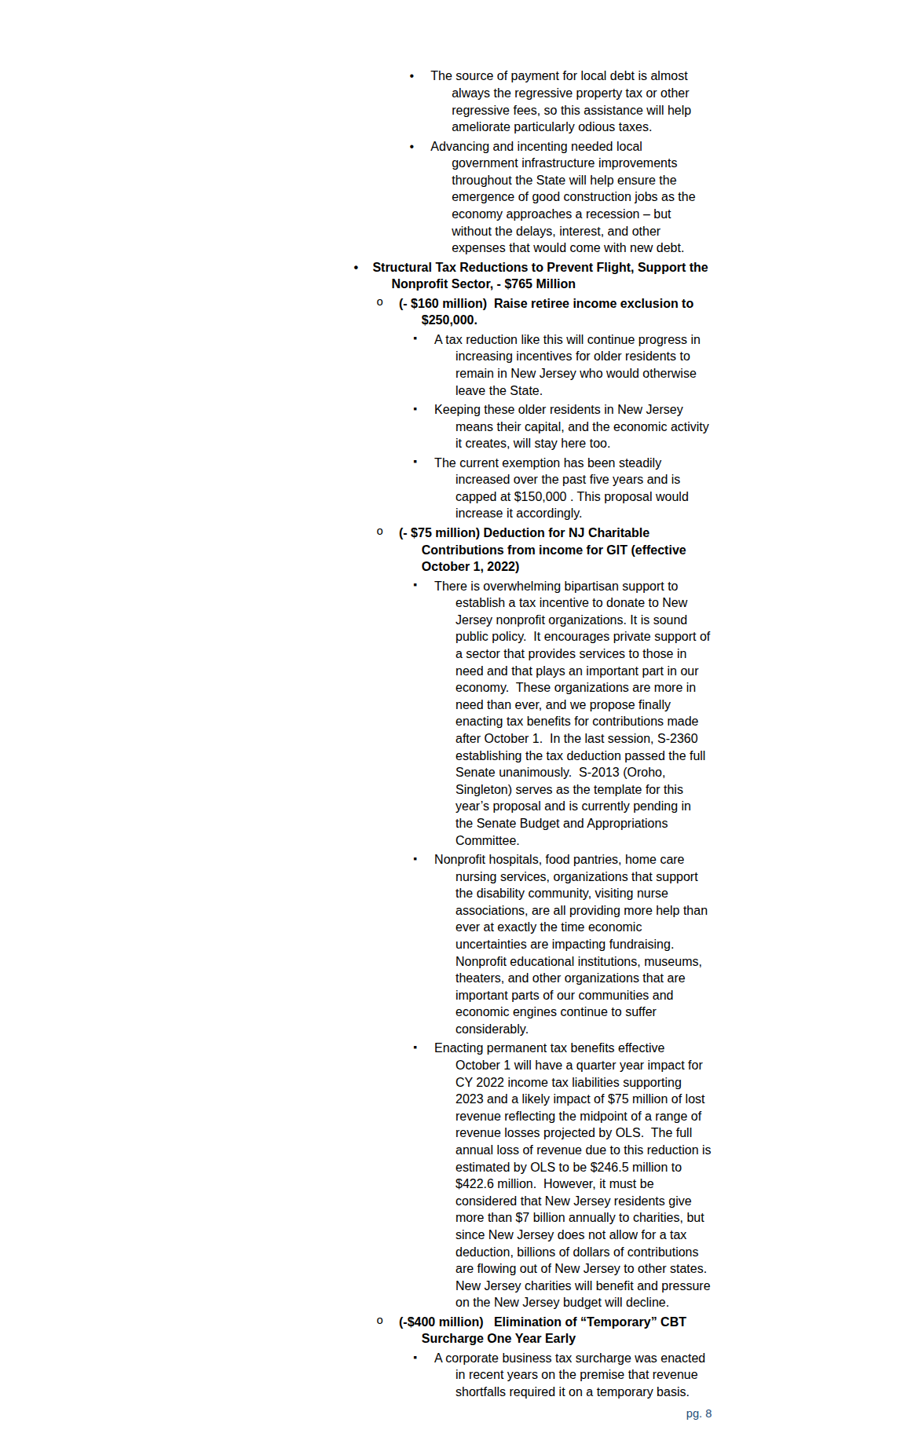The source of payment for local debt is almost always the regressive property tax or other regressive fees, so this assistance will help ameliorate particularly odious taxes.
Advancing and incenting needed local government infrastructure improvements throughout the State will help ensure the emergence of good construction jobs as the economy approaches a recession – but without the delays, interest, and other expenses that would come with new debt.
Structural Tax Reductions to Prevent Flight, Support the Nonprofit Sector, - $765 Million
(- $160 million) Raise retiree income exclusion to $250,000.
A tax reduction like this will continue progress in increasing incentives for older residents to remain in New Jersey who would otherwise leave the State.
Keeping these older residents in New Jersey means their capital, and the economic activity it creates, will stay here too.
The current exemption has been steadily increased over the past five years and is capped at $150,000 . This proposal would increase it accordingly.
(- $75 million) Deduction for NJ Charitable Contributions from income for GIT (effective October 1, 2022)
There is overwhelming bipartisan support to establish a tax incentive to donate to New Jersey nonprofit organizations. It is sound public policy. It encourages private support of a sector that provides services to those in need and that plays an important part in our economy. These organizations are more in need than ever, and we propose finally enacting tax benefits for contributions made after October 1. In the last session, S-2360 establishing the tax deduction passed the full Senate unanimously. S-2013 (Oroho, Singleton) serves as the template for this year’s proposal and is currently pending in the Senate Budget and Appropriations Committee.
Nonprofit hospitals, food pantries, home care nursing services, organizations that support the disability community, visiting nurse associations, are all providing more help than ever at exactly the time economic uncertainties are impacting fundraising. Nonprofit educational institutions, museums, theaters, and other organizations that are important parts of our communities and economic engines continue to suffer considerably.
Enacting permanent tax benefits effective October 1 will have a quarter year impact for CY 2022 income tax liabilities supporting 2023 and a likely impact of $75 million of lost revenue reflecting the midpoint of a range of revenue losses projected by OLS. The full annual loss of revenue due to this reduction is estimated by OLS to be $246.5 million to $422.6 million. However, it must be considered that New Jersey residents give more than $7 billion annually to charities, but since New Jersey does not allow for a tax deduction, billions of dollars of contributions are flowing out of New Jersey to other states. New Jersey charities will benefit and pressure on the New Jersey budget will decline.
(-$400 million) Elimination of “Temporary” CBT Surcharge One Year Early
A corporate business tax surcharge was enacted in recent years on the premise that revenue shortfalls required it on a temporary basis.
pg. 8